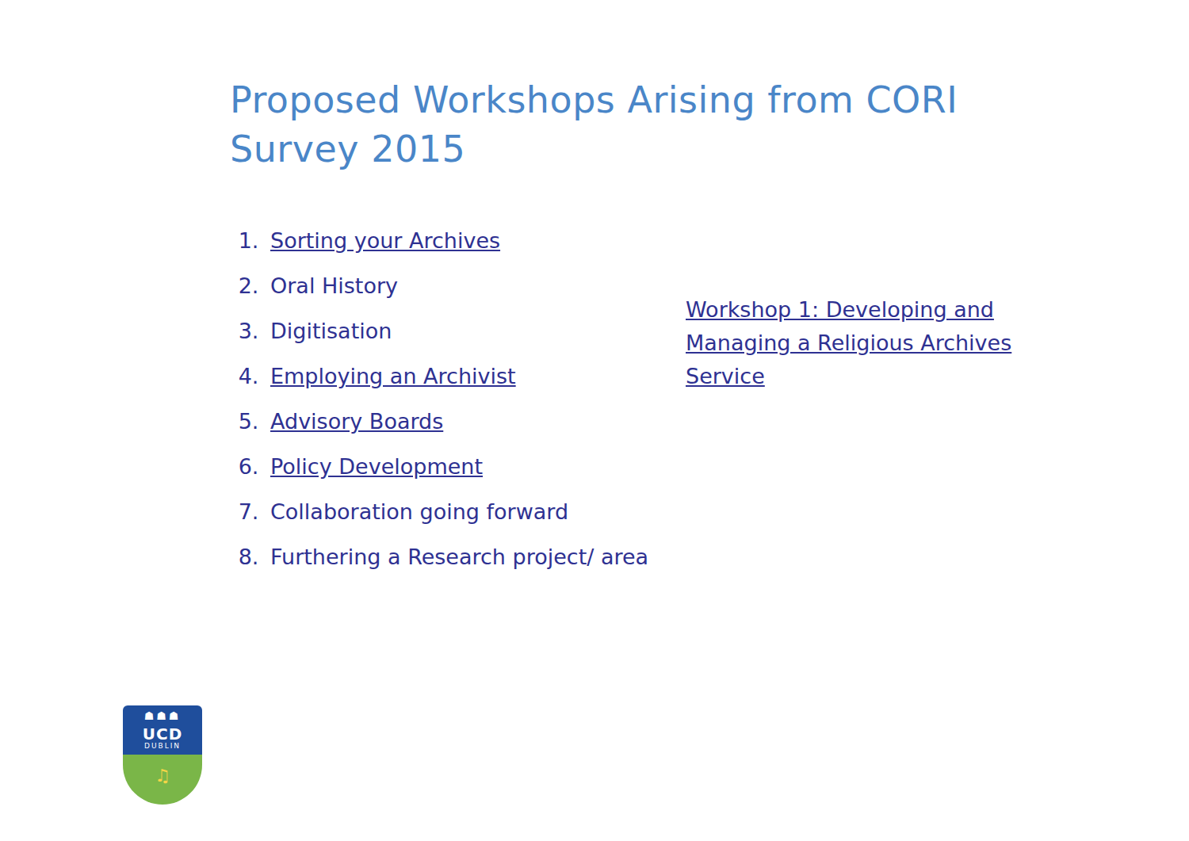Proposed Workshops Arising from CORI Survey 2015
Sorting your Archives
Oral History
Digitisation
Employing an Archivist
Advisory Boards
Policy Development
Collaboration going forward
Furthering a Research project/ area
Workshop 1: Developing and Managing a Religious Archives Service
☗☗☗
UCD
DUBLIN
♫